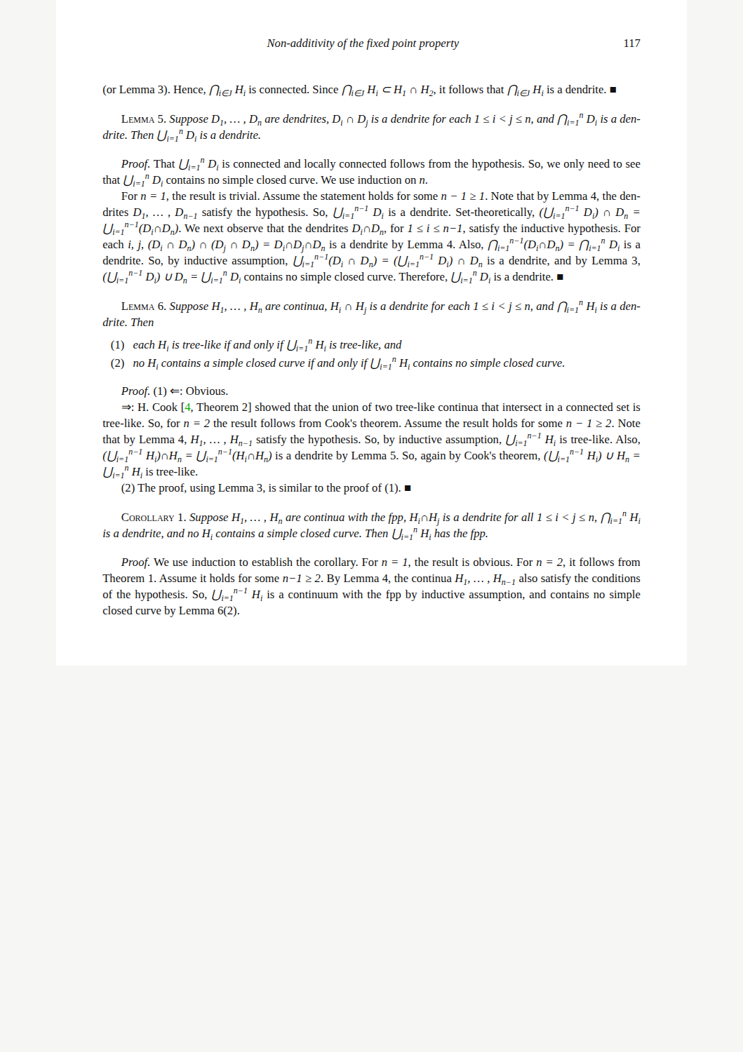Non-additivity of the fixed point property 117
(or Lemma 3). Hence, ⋂i∈J Hi is connected. Since ⋂i∈J Hi ⊂ H1 ∩ H2, it follows that ⋂i∈J Hi is a dendrite. ■
Lemma 5. Suppose D1, … , Dn are dendrites, Di ∩ Dj is a dendrite for each 1 ≤ i < j ≤ n, and ⋂i=1n Di is a dendrite. Then ⋃i=1n Di is a dendrite.
Proof. That ⋃i=1n Di is connected and locally connected follows from the hypothesis. So, we only need to see that ⋃i=1n Di contains no simple closed curve. We use induction on n.
For n = 1, the result is trivial. Assume the statement holds for some n − 1 ≥ 1. Note that by Lemma 4, the dendrites D1, … , Dn−1 satisfy the hypothesis. So, ⋃i=1n−1 Di is a dendrite. Set-theoretically, (⋃i=1n−1 Di) ∩ Dn = ⋃i=1n−1(Di∩Dn). We next observe that the dendrites Di∩Dn, for 1 ≤ i ≤ n−1, satisfy the inductive hypothesis. For each i, j, (Di ∩ Dn) ∩ (Dj ∩ Dn) = Di∩Dj∩Dn is a dendrite by Lemma 4. Also, ⋂i=1n−1(Di∩Dn) = ⋂i=1n Di is a dendrite. So, by inductive assumption, ⋃i=1n−1(Di ∩ Dn) = (⋃i=1n−1 Di) ∩ Dn is a dendrite, and by Lemma 3, (⋃i=1n−1 Di) ∪ Dn = ⋃i=1n Di contains no simple closed curve. Therefore, ⋃i=1n Di is a dendrite. ■
Lemma 6. Suppose H1, … , Hn are continua, Hi ∩ Hj is a dendrite for each 1 ≤ i < j ≤ n, and ⋂i=1n Hi is a dendrite. Then
(1) each Hi is tree-like if and only if ⋃i=1n Hi is tree-like, and
(2) no Hi contains a simple closed curve if and only if ⋃i=1n Hi contains no simple closed curve.
Proof. (1) ⇐: Obvious.
⇒: H. Cook [4, Theorem 2] showed that the union of two tree-like continua that intersect in a connected set is tree-like. So, for n = 2 the result follows from Cook's theorem. Assume the result holds for some n − 1 ≥ 2. Note that by Lemma 4, H1, … , Hn−1 satisfy the hypothesis. So, by inductive assumption, ⋃i=1n−1 Hi is tree-like. Also, (⋃i=1n−1 Hi)∩Hn = ⋃i=1n−1(Hi∩Hn) is a dendrite by Lemma 5. So, again by Cook's theorem, (⋃i=1n−1 Hi) ∪ Hn = ⋃i=1n Hi is tree-like.
(2) The proof, using Lemma 3, is similar to the proof of (1). ■
Corollary 1. Suppose H1, … , Hn are continua with the fpp, Hi∩Hj is a dendrite for all 1 ≤ i < j ≤ n, ⋂i=1n Hi is a dendrite, and no Hi contains a simple closed curve. Then ⋃i=1n Hi has the fpp.
Proof. We use induction to establish the corollary. For n = 1, the result is obvious. For n = 2, it follows from Theorem 1. Assume it holds for some n−1 ≥ 2. By Lemma 4, the continua H1, … , Hn−1 also satisfy the conditions of the hypothesis. So, ⋃i=1n−1 Hi is a continuum with the fpp by inductive assumption, and contains no simple closed curve by Lemma 6(2).